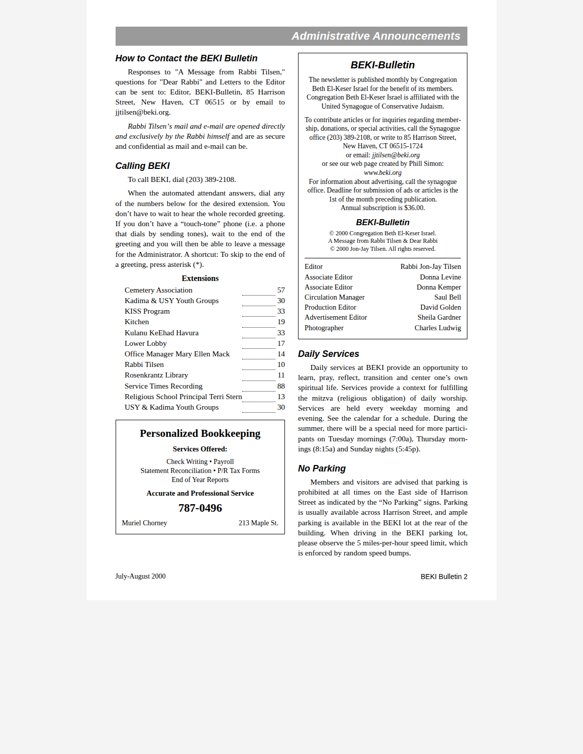Administrative Announcements
How to Contact the BEKI Bulletin
Responses to "A Message from Rabbi Tilsen," questions for "Dear Rabbi" and Letters to the Editor can be sent to: Editor, BEKI-Bulletin, 85 Harrison Street, New Haven, CT 06515 or by email to jjtilsen@beki.org.
Rabbi Tilsenʼs mail and e-mail are opened directly and exclusively by the Rabbi himself and are as secure and confidential as mail and e-mail can be.
Calling BEKI
To call BEKI, dial (203) 389-2108.
When the automated attendant answers, dial any of the numbers below for the desired extension. You don’t have to wait to hear the whole recorded greeting. If you don’t have a “touch-tone” phone (i.e. a phone that dials by sending tones), wait to the end of the greeting and you will then be able to leave a message for the Administrator. A shortcut: To skip to the end of a greeting, press asterisk (*).
Extensions
| Cemetery Association | | 57 |
| Kadima & USY Youth Groups | | 30 |
| KISS Program | | 33 |
| Kitchen | | 19 |
| Kulanu KeEhad Havura | | 33 |
| Lower Lobby | | 17 |
| Office Manager Mary Ellen Mack | | 14 |
| Rabbi Tilsen | | 10 |
| Rosenkrantz Library | | 11 |
| Service Times Recording | | 88 |
| Religious School Principal Terri Stern | | 13 |
| USY & Kadima Youth Groups | | 30 |
Personalized Bookkeeping
Services Offered:
Check Writing • Payroll
Statement Reconciliation • P/R Tax Forms
End of Year Reports
Accurate and Professional Service
787-0496
Muriel Chorney 213 Maple St.
BEKI-Bulletin
The newsletter is published monthly by Congregation Beth El-Keser Israel for the benefit of its members. Congregation Beth El-Keser Israel is affiliated with the United Synagogue of Conservative Judaism.
To contribute articles or for inquiries regarding membership, donations, or special activities, call the Synagogue office (203) 389-2108, or write to 85 Harrison Street, New Haven, CT 06515-1724
or email: jjtilsen@beki.org
or see our web page created by Phill Simon:
www.beki.org
For information about advertising, call the synagogue office. Deadline for submission of ads or articles is the 1st of the month preceding publication.
Annual subscription is $36.00.
BEKI-Bulletin
© 2000 Congregation Beth El-Keser Israel.
A Message from Rabbi Tilsen & Dear Rabbi
© 2000 Jon-Jay Tilsen. All rights reserved.
| Editor | Rabbi Jon-Jay Tilsen |
| Associate Editor | Donna Levine |
| Associate Editor | Donna Kemper |
| Circulation Manager | Saul Bell |
| Production Editor | David Golden |
| Advertisement Editor | Sheila Gardner |
| Photographer | Charles Ludwig |
Daily Services
Daily services at BEKI provide an opportunity to learn, pray, reflect, transition and center one’s own spiritual life. Services provide a context for fulfilling the mitzva (religious obligation) of daily worship. Services are held every weekday morning and evening. See the calendar for a schedule. During the summer, there will be a special need for more participants on Tuesday mornings (7:00a), Thursday mornings (8:15a) and Sunday nights (5:45p).
No Parking
Members and visitors are advised that parking is prohibited at all times on the East side of Harrison Street as indicated by the “No Parking” signs. Parking is usually available across Harrison Street, and ample parking is available in the BEKI lot at the rear of the building. When driving in the BEKI parking lot, please observe the 5 miles-per-hour speed limit, which is enforced by random speed bumps.
July-August 2000 BEKI Bulletin 2